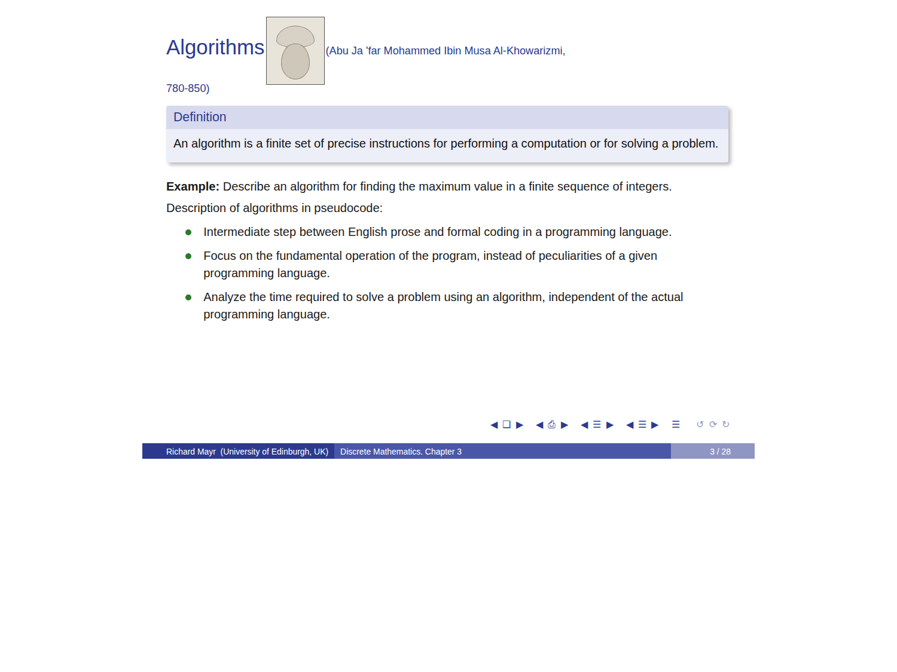Algorithms (Abu Ja 'far Mohammed Ibin Musa Al-Khowarizmi, 780-850)
Definition
An algorithm is a finite set of precise instructions for performing a computation or for solving a problem.
Example: Describe an algorithm for finding the maximum value in a finite sequence of integers.
Description of algorithms in pseudocode:
Intermediate step between English prose and formal coding in a programming language.
Focus on the fundamental operation of the program, instead of peculiarities of a given programming language.
Analyze the time required to solve a problem using an algorithm, independent of the actual programming language.
◀ ❑ ▶ ◀ ⎙ ▶ ◀ ☰ ▶ ◀ ☰ ▶ ☰ ↺ ⟳ ↻
Richard Mayr (University of Edinburgh, UK)
Discrete Mathematics. Chapter 3
3 / 28